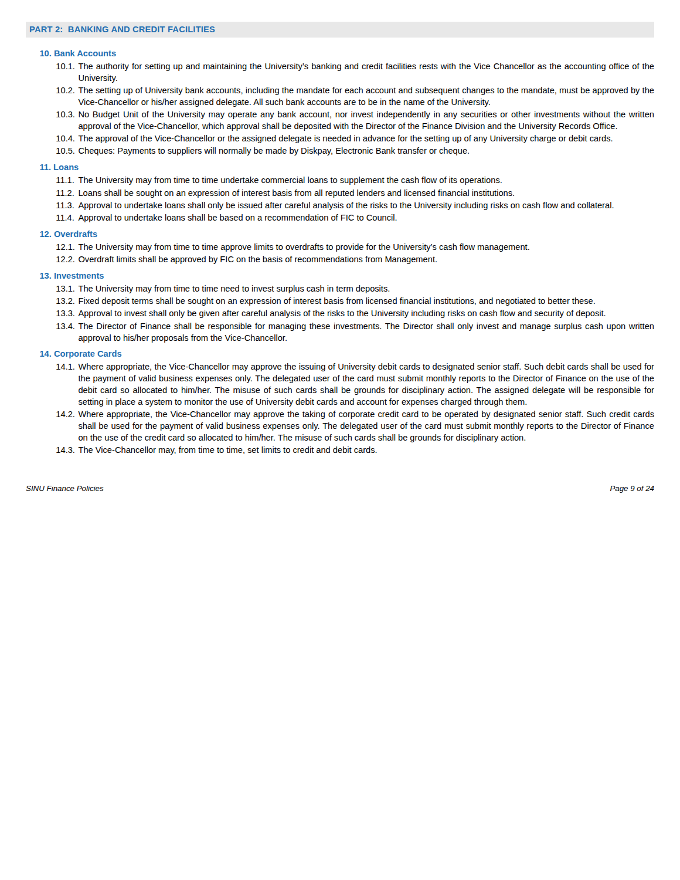PART 2: BANKING AND CREDIT FACILITIES
Bank Accounts
The authority for setting up and maintaining the University’s banking and credit facilities rests with the Vice Chancellor as the accounting office of the University.
The setting up of University bank accounts, including the mandate for each account and subsequent changes to the mandate, must be approved by the Vice-Chancellor or his/her assigned delegate. All such bank accounts are to be in the name of the University.
No Budget Unit of the University may operate any bank account, nor invest independently in any securities or other investments without the written approval of the Vice-Chancellor, which approval shall be deposited with the Director of the Finance Division and the University Records Office.
The approval of the Vice-Chancellor or the assigned delegate is needed in advance for the setting up of any University charge or debit cards.
Cheques: Payments to suppliers will normally be made by Diskpay, Electronic Bank transfer or cheque.
Loans
The University may from time to time undertake commercial loans to supplement the cash flow of its operations.
Loans shall be sought on an expression of interest basis from all reputed lenders and licensed financial institutions.
Approval to undertake loans shall only be issued after careful analysis of the risks to the University including risks on cash flow and collateral.
Approval to undertake loans shall be based on a recommendation of FIC to Council.
Overdrafts
The University may from time to time approve limits to overdrafts to provide for the University’s cash flow management.
Overdraft limits shall be approved by FIC on the basis of recommendations from Management.
Investments
The University may from time to time need to invest surplus cash in term deposits.
Fixed deposit terms shall be sought on an expression of interest basis from licensed financial institutions, and negotiated to better these.
Approval to invest shall only be given after careful analysis of the risks to the University including risks on cash flow and security of deposit.
The Director of Finance shall be responsible for managing these investments. The Director shall only invest and manage surplus cash upon written approval to his/her proposals from the Vice-Chancellor.
Corporate Cards
Where appropriate, the Vice-Chancellor may approve the issuing of University debit cards to designated senior staff. Such debit cards shall be used for the payment of valid business expenses only. The delegated user of the card must submit monthly reports to the Director of Finance on the use of the debit card so allocated to him/her. The misuse of such cards shall be grounds for disciplinary action. The assigned delegate will be responsible for setting in place a system to monitor the use of University debit cards and account for expenses charged through them.
Where appropriate, the Vice-Chancellor may approve the taking of corporate credit card to be operated by designated senior staff. Such credit cards shall be used for the payment of valid business expenses only. The delegated user of the card must submit monthly reports to the Director of Finance on the use of the credit card so allocated to him/her. The misuse of such cards shall be grounds for disciplinary action.
The Vice-Chancellor may, from time to time, set limits to credit and debit cards.
SINU Finance Policies Page 9 of 24